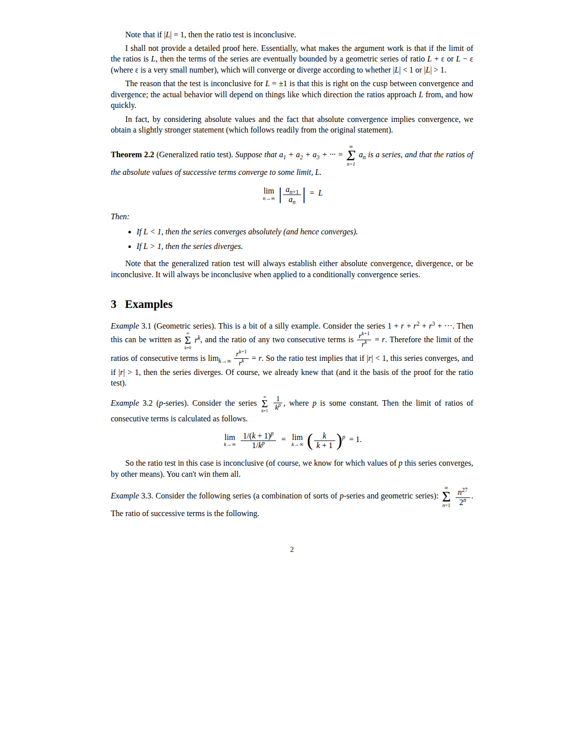Note that if |L| = 1, then the ratio test is inconclusive.
I shall not provide a detailed proof here. Essentially, what makes the argument work is that if the limit of the ratios is L, then the terms of the series are eventually bounded by a geometric series of ratio L + ε or L − ε (where ε is a very small number), which will converge or diverge according to whether |L| < 1 or |L| > 1.
The reason that the test is inconclusive for L = ±1 is that this is right on the cusp between convergence and divergence; the actual behavior will depend on things like which direction the ratios approach L from, and how quickly.
In fact, by considering absolute values and the fact that absolute convergence implies convergence, we obtain a slightly stronger statement (which follows readily from the original statement).
Theorem 2.2 (Generalized ratio test). Suppose that a1 + a2 + a3 + ··· = ∞Σn=1 an is a series, and that the ratios of the absolute values of successive terms converge to some limit, L.
lim n→∞ |an+1 an| = L
Then:
If L < 1, then the series converges absolutely (and hence converges).
If L > 1, then the series diverges.
Note that the generalized ration test will always establish either absolute convergence, divergence, or be inconclusive. It will always be inconclusive when applied to a conditionally convergence series.
3 Examples
Example 3.1 (Geometric series). This is a bit of a silly example. Consider the series 1 + r + r2 + r3 + ···. Then this can be written as ∞Σk=0 rk, and the ratio of any two consecutive terms is rk+1 rk = r. Therefore the limit of the ratios of consecutive terms is limk→∞ rk+1 rk = r. So the ratio test implies that if |r| < 1, this series converges, and if |r| > 1, then the series diverges. Of course, we already knew that (and it the basis of the proof for the ratio test).
Example 3.2 (p-series). Consider the series ∞Σk=1 1 kp, where p is some constant. Then the limit of ratios of consecutive terms is calculated as follows.
lim k→∞ 1/(k + 1)p 1/kp = lim k→∞ (kk + 1)p = 1.
So the ratio test in this case is inconclusive (of course, we know for which values of p this series converges, by other means). You can't win them all.
Example 3.3. Consider the following series (a combination of sorts of p-series and geometric series): ∞Σn=1 n272n. The ratio of successive terms is the following.
2